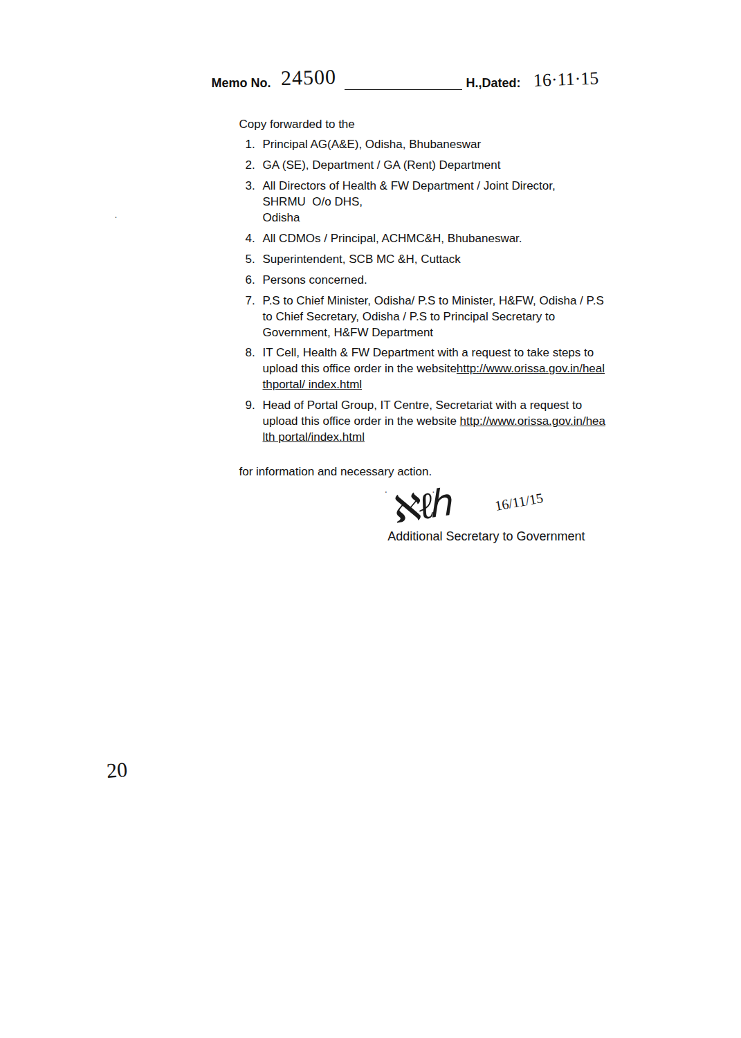Memo No. 24500 H.,
Dated: 16·11·15
Copy forwarded to the
Principal AG(A&E), Odisha, Bhubaneswar
GA (SE), Department / GA (Rent) Department
All Directors of Health & FW Department / Joint Director, SHRMU O/o DHS,Odisha
All CDMOs / Principal, ACHMC&H, Bhubaneswar.
Superintendent, SCB MC &H, Cuttack
Persons concerned.
P.S to Chief Minister, Odisha/ P.S to Minister, H&FW, Odisha / P.S to Chief Secretary, Odisha / P.S to Principal Secretary to Government, H&FW Department
IT Cell, Health & FW Department with a request to take steps to upload this office order in the websitehttp://www.orissa.gov.in/healthportal/ index.html
Head of Portal Group, IT Centre, Secretariat with a request to upload this office order in the website http://www.orissa.gov.in/health portal/index.html
for information and necessary action.
ℵℓℎ
16/11/15
Additional Secretary to Government
.
· ·
20